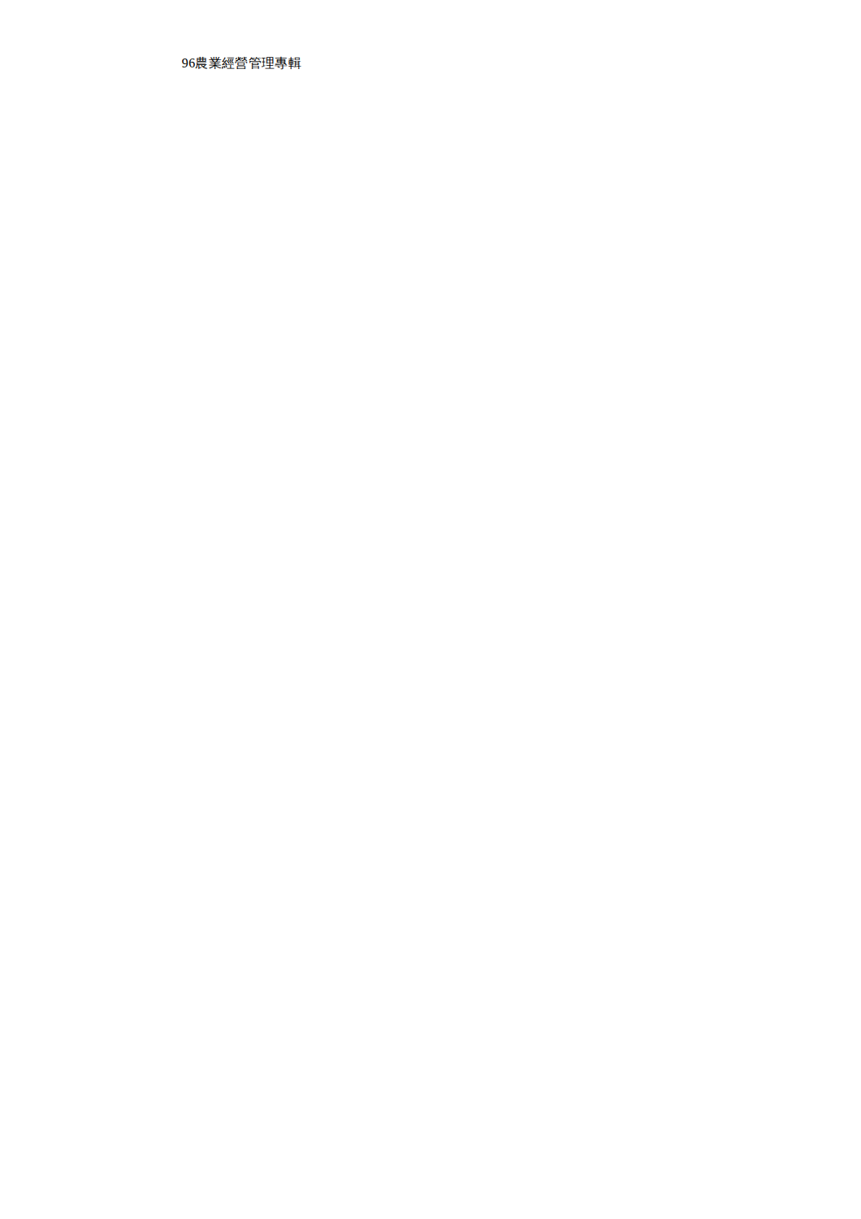96農業經營管理專輯